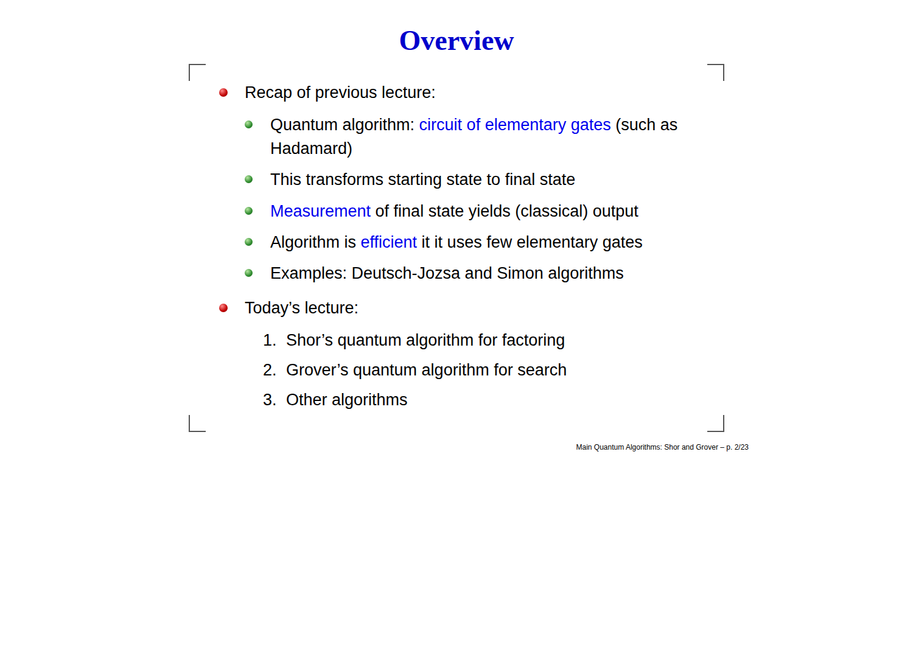Overview
Recap of previous lecture:
Quantum algorithm: circuit of elementary gates (such as Hadamard)
This transforms starting state to final state
Measurement of final state yields (classical) output
Algorithm is efficient it it uses few elementary gates
Examples: Deutsch-Jozsa and Simon algorithms
Today’s lecture:
Shor’s quantum algorithm for factoring
Grover’s quantum algorithm for search
Other algorithms
Main Quantum Algorithms: Shor and Grover – p. 2/23